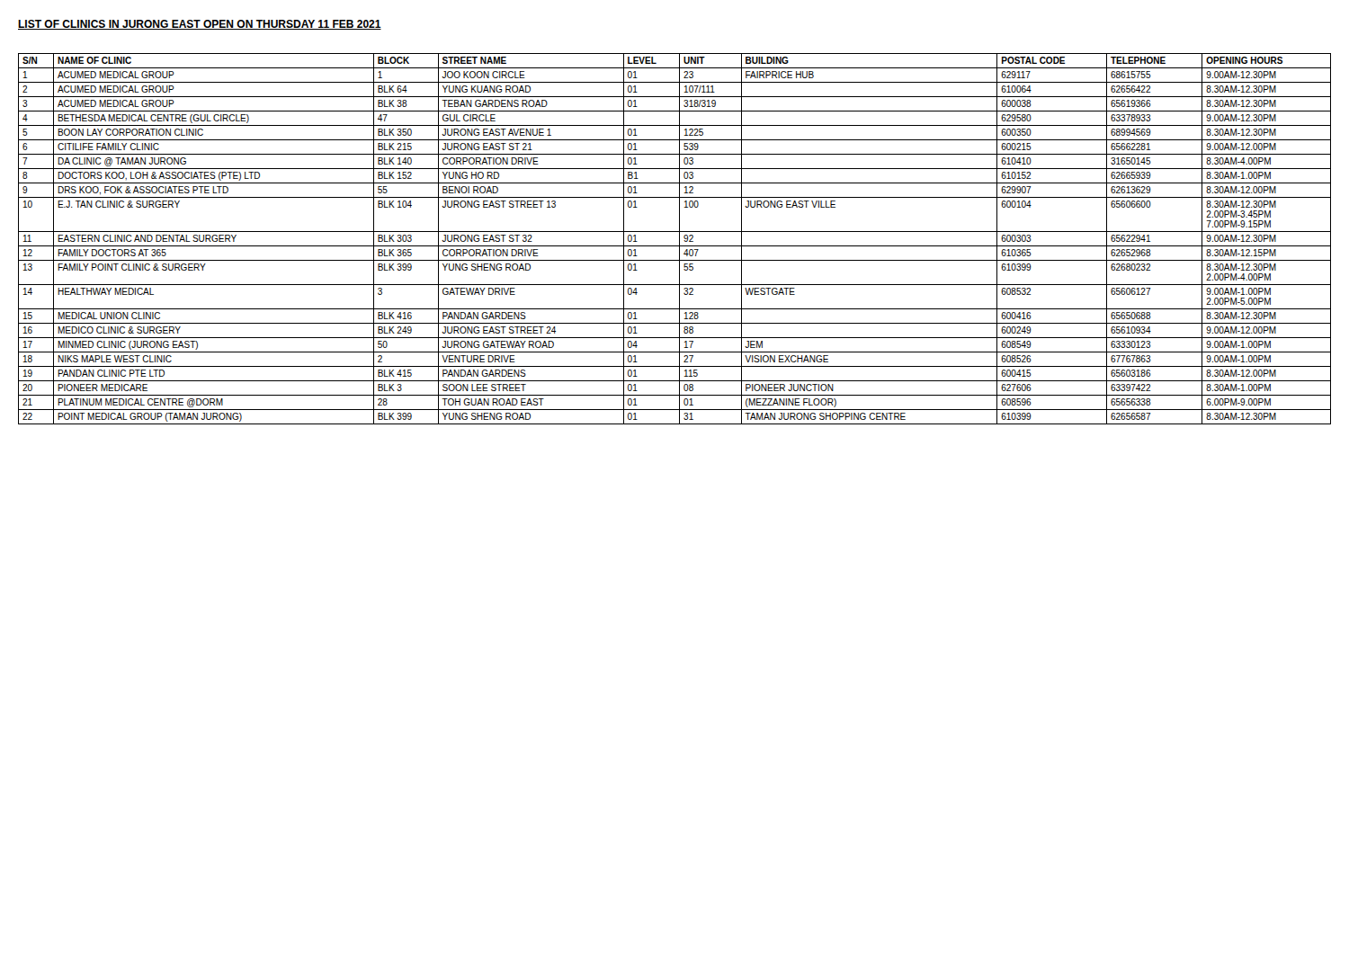LIST OF CLINICS IN JURONG EAST OPEN ON THURSDAY 11 FEB 2021
| S/N | NAME OF CLINIC | BLOCK | STREET NAME | LEVEL | UNIT | BUILDING | POSTAL CODE | TELEPHONE | OPENING HOURS |
| --- | --- | --- | --- | --- | --- | --- | --- | --- | --- |
| 1 | ACUMED MEDICAL GROUP | 1 | JOO KOON CIRCLE | 01 | 23 | FAIRPRICE HUB | 629117 | 68615755 | 9.00AM-12.30PM |
| 2 | ACUMED MEDICAL GROUP | BLK 64 | YUNG KUANG ROAD | 01 | 107/111 | | 610064 | 62656422 | 8.30AM-12.30PM |
| 3 | ACUMED MEDICAL GROUP | BLK 38 | TEBAN GARDENS ROAD | 01 | 318/319 | | 600038 | 65619366 | 8.30AM-12.30PM |
| 4 | BETHESDA MEDICAL CENTRE (GUL CIRCLE) | 47 | GUL CIRCLE | | | | 629580 | 63378933 | 9.00AM-12.30PM |
| 5 | BOON LAY CORPORATION CLINIC | BLK 350 | JURONG EAST AVENUE 1 | 01 | 1225 | | 600350 | 68994569 | 8.30AM-12.30PM |
| 6 | CITILIFE FAMILY CLINIC | BLK 215 | JURONG EAST ST 21 | 01 | 539 | | 600215 | 65662281 | 9.00AM-12.00PM |
| 7 | DA CLINIC @ TAMAN JURONG | BLK 140 | CORPORATION DRIVE | 01 | 03 | | 610410 | 31650145 | 8.30AM-4.00PM |
| 8 | DOCTORS KOO, LOH & ASSOCIATES (PTE) LTD | BLK 152 | YUNG HO RD | B1 | 03 | | 610152 | 62665939 | 8.30AM-1.00PM |
| 9 | DRS KOO, FOK & ASSOCIATES PTE LTD | 55 | BENOI ROAD | 01 | 12 | | 629907 | 62613629 | 8.30AM-12.00PM |
| 10 | E.J. TAN CLINIC & SURGERY | BLK 104 | JURONG EAST STREET 13 | 01 | 100 | JURONG EAST VILLE | 600104 | 65606600 | 8.30AM-12.30PM 2.00PM-3.45PM 7.00PM-9.15PM |
| 11 | EASTERN CLINIC AND DENTAL SURGERY | BLK 303 | JURONG EAST ST 32 | 01 | 92 | | 600303 | 65622941 | 9.00AM-12.30PM |
| 12 | FAMILY DOCTORS AT 365 | BLK 365 | CORPORATION DRIVE | 01 | 407 | | 610365 | 62652968 | 8.30AM-12.15PM |
| 13 | FAMILY POINT CLINIC & SURGERY | BLK 399 | YUNG SHENG ROAD | 01 | 55 | | 610399 | 62680232 | 8.30AM-12.30PM 2.00PM-4.00PM |
| 14 | HEALTHWAY MEDICAL | 3 | GATEWAY DRIVE | 04 | 32 | WESTGATE | 608532 | 65606127 | 9.00AM-1.00PM 2.00PM-5.00PM |
| 15 | MEDICAL UNION CLINIC | BLK 416 | PANDAN GARDENS | 01 | 128 | | 600416 | 65650688 | 8.30AM-12.30PM |
| 16 | MEDICO CLINIC & SURGERY | BLK 249 | JURONG EAST STREET 24 | 01 | 88 | | 600249 | 65610934 | 9.00AM-12.00PM |
| 17 | MINMED CLINIC (JURONG EAST) | 50 | JURONG GATEWAY ROAD | 04 | 17 | JEM | 608549 | 63330123 | 9.00AM-1.00PM |
| 18 | NIKS MAPLE WEST CLINIC | 2 | VENTURE DRIVE | 01 | 27 | VISION EXCHANGE | 608526 | 67767863 | 9.00AM-1.00PM |
| 19 | PANDAN CLINIC PTE LTD | BLK 415 | PANDAN GARDENS | 01 | 115 | | 600415 | 65603186 | 8.30AM-12.00PM |
| 20 | PIONEER MEDICARE | BLK 3 | SOON LEE STREET | 01 | 08 | PIONEER JUNCTION | 627606 | 63397422 | 8.30AM-1.00PM |
| 21 | PLATINUM MEDICAL CENTRE @DORM | 28 | TOH GUAN ROAD EAST | 01 | 01 | (MEZZANINE FLOOR) | 608596 | 65656338 | 6.00PM-9.00PM |
| 22 | POINT MEDICAL GROUP (TAMAN JURONG) | BLK 399 | YUNG SHENG ROAD | 01 | 31 | TAMAN JURONG SHOPPING CENTRE | 610399 | 62656587 | 8.30AM-12.30PM |